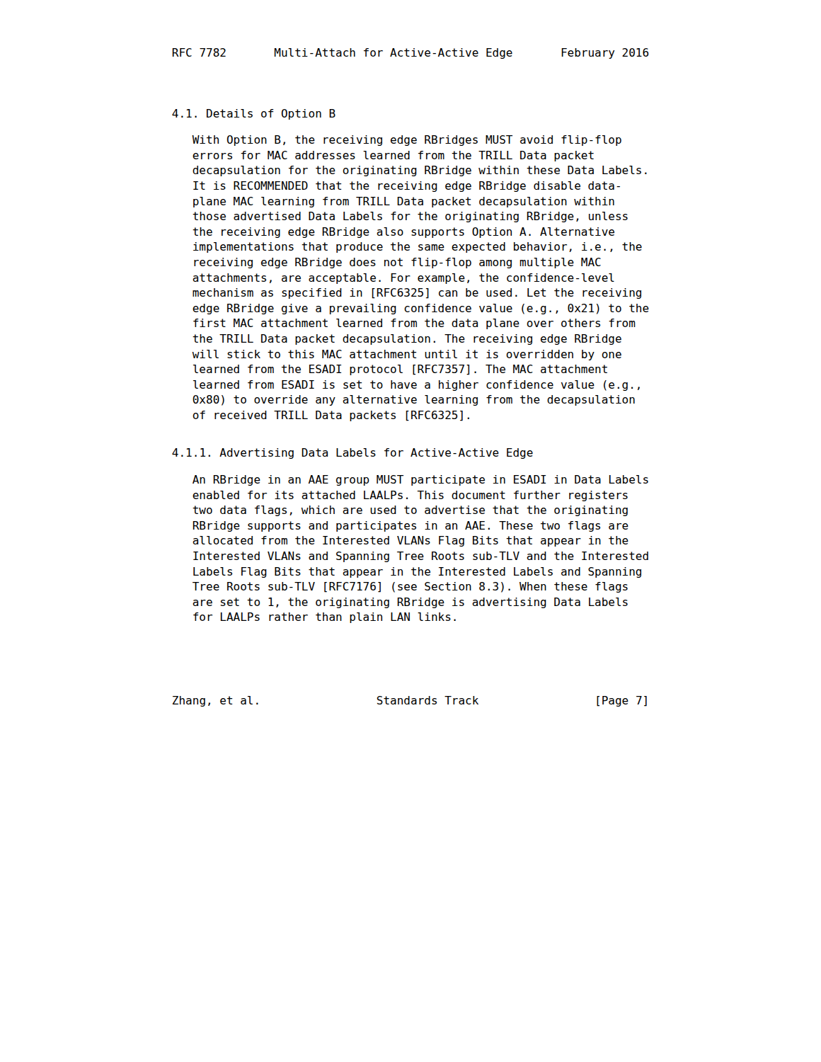RFC 7782 Multi-Attach for Active-Active Edge February 2016
4.1. Details of Option B
With Option B, the receiving edge RBridges MUST avoid flip-flop errors for MAC addresses learned from the TRILL Data packet decapsulation for the originating RBridge within these Data Labels. It is RECOMMENDED that the receiving edge RBridge disable data-plane MAC learning from TRILL Data packet decapsulation within those advertised Data Labels for the originating RBridge, unless the receiving edge RBridge also supports Option A. Alternative implementations that produce the same expected behavior, i.e., the receiving edge RBridge does not flip-flop among multiple MAC attachments, are acceptable. For example, the confidence-level mechanism as specified in [RFC6325] can be used. Let the receiving edge RBridge give a prevailing confidence value (e.g., 0x21) to the first MAC attachment learned from the data plane over others from the TRILL Data packet decapsulation. The receiving edge RBridge will stick to this MAC attachment until it is overridden by one learned from the ESADI protocol [RFC7357]. The MAC attachment learned from ESADI is set to have a higher confidence value (e.g., 0x80) to override any alternative learning from the decapsulation of received TRILL Data packets [RFC6325].
4.1.1. Advertising Data Labels for Active-Active Edge
An RBridge in an AAE group MUST participate in ESADI in Data Labels enabled for its attached LAALPs. This document further registers two data flags, which are used to advertise that the originating RBridge supports and participates in an AAE. These two flags are allocated from the Interested VLANs Flag Bits that appear in the Interested VLANs and Spanning Tree Roots sub-TLV and the Interested Labels Flag Bits that appear in the Interested Labels and Spanning Tree Roots sub-TLV [RFC7176] (see Section 8.3). When these flags are set to 1, the originating RBridge is advertising Data Labels for LAALPs rather than plain LAN links.
Zhang, et al. Standards Track [Page 7]